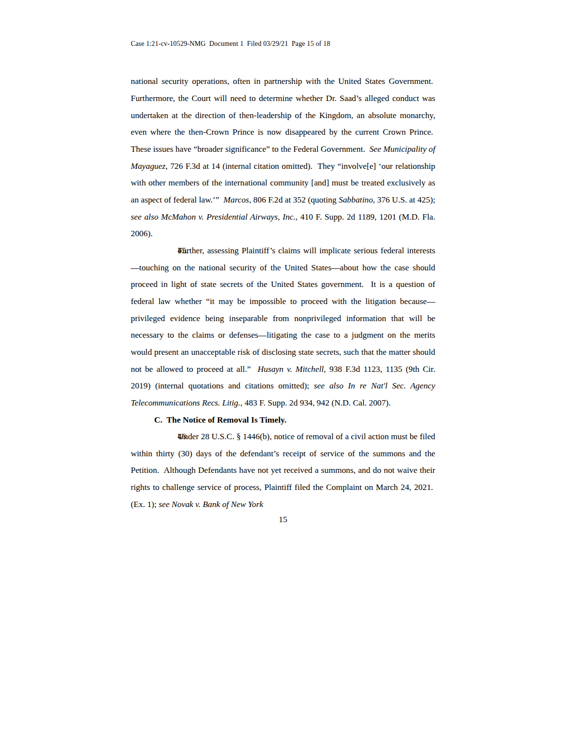Case 1:21-cv-10529-NMG Document 1 Filed 03/29/21 Page 15 of 18
national security operations, often in partnership with the United States Government. Furthermore, the Court will need to determine whether Dr. Saad’s alleged conduct was undertaken at the direction of then-leadership of the Kingdom, an absolute monarchy, even where the then-Crown Prince is now disappeared by the current Crown Prince. These issues have “broader significance” to the Federal Government. See Municipality of Mayaguez, 726 F.3d at 14 (internal citation omitted). They “involve[e] ‘our relationship with other members of the international community [and] must be treated exclusively as an aspect of federal law.’” Marcos, 806 F.2d at 352 (quoting Sabbatino, 376 U.S. at 425); see also McMahon v. Presidential Airways, Inc., 410 F. Supp. 2d 1189, 1201 (M.D. Fla. 2006).
45. Further, assessing Plaintiff’s claims will implicate serious federal interests—touching on the national security of the United States—about how the case should proceed in light of state secrets of the United States government. It is a question of federal law whether “it may be impossible to proceed with the litigation because—privileged evidence being inseparable from nonprivileged information that will be necessary to the claims or defenses—litigating the case to a judgment on the merits would present an unacceptable risk of disclosing state secrets, such that the matter should not be allowed to proceed at all.” Husayn v. Mitchell, 938 F.3d 1123, 1135 (9th Cir. 2019) (internal quotations and citations omitted); see also In re Nat'l Sec. Agency Telecommunications Recs. Litig., 483 F. Supp. 2d 934, 942 (N.D. Cal. 2007).
C. The Notice of Removal Is Timely.
46. Under 28 U.S.C. § 1446(b), notice of removal of a civil action must be filed within thirty (30) days of the defendant’s receipt of service of the summons and the Petition. Although Defendants have not yet received a summons, and do not waive their rights to challenge service of process, Plaintiff filed the Complaint on March 24, 2021. (Ex. 1); see Novak v. Bank of New York
15